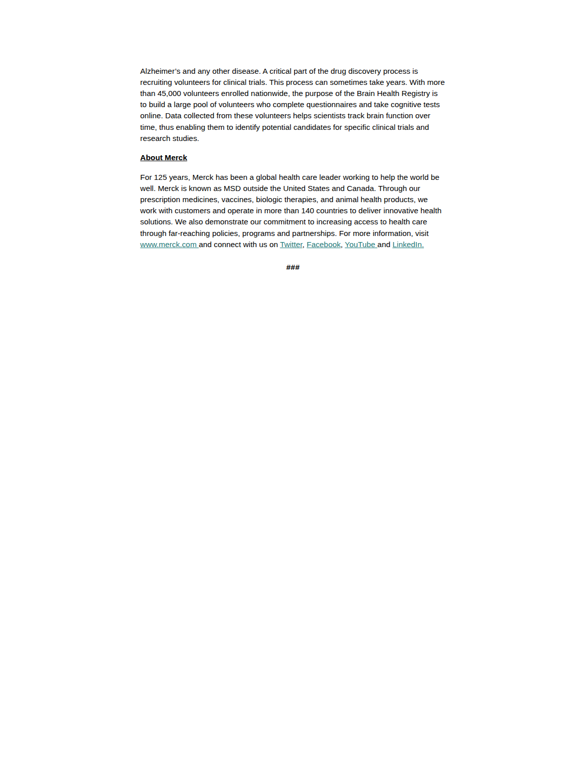Alzheimer’s and any other disease. A critical part of the drug discovery process is recruiting volunteers for clinical trials. This process can sometimes take years. With more than 45,000 volunteers enrolled nationwide, the purpose of the Brain Health Registry is to build a large pool of volunteers who complete questionnaires and take cognitive tests online. Data collected from these volunteers helps scientists track brain function over time, thus enabling them to identify potential candidates for specific clinical trials and research studies.
About Merck
For 125 years, Merck has been a global health care leader working to help the world be well. Merck is known as MSD outside the United States and Canada. Through our prescription medicines, vaccines, biologic therapies, and animal health products, we work with customers and operate in more than 140 countries to deliver innovative health solutions. We also demonstrate our commitment to increasing access to health care through far-reaching policies, programs and partnerships. For more information, visit www.merck.com and connect with us on Twitter, Facebook, YouTube and LinkedIn.
###